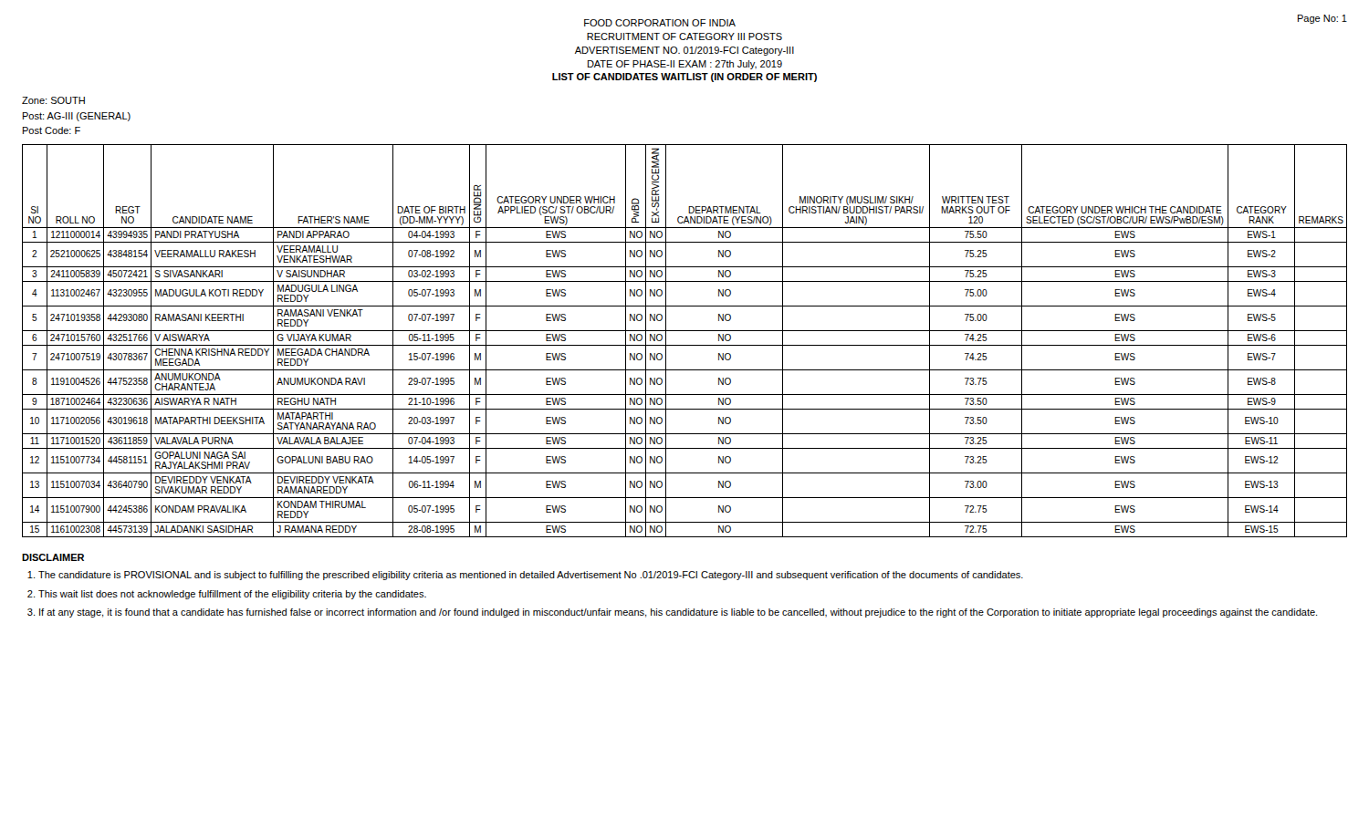Page No: 1
FOOD CORPORATION OF INDIA
RECRUITMENT OF CATEGORY III POSTS
ADVERTISEMENT NO. 01/2019-FCI Category-III
DATE OF PHASE-II EXAM : 27th July, 2019
LIST OF CANDIDATES WAITLIST (IN ORDER OF MERIT)
Zone: SOUTH
Post: AG-III (GENERAL)
Post Code: F
| SI NO | ROLL NO | REGT NO | CANDIDATE NAME | FATHER'S NAME | DATE OF BIRTH (DD-MM-YYYY) | GENDER | CATEGORY UNDER WHICH APPLIED (SC/ ST/ OBC/UR/ EWS) | PwBD | EX-SERVICEMAN | DEPARTMENTAL CANDIDATE (YES/NO) | MINORITY (MUSLIM/ SIKH/ CHRISTIAN/ BUDDHIST/ PARSI/ JAIN) | WRITTEN TEST MARKS OUT OF 120 | CATEGORY UNDER WHICH THE CANDIDATE SELECTED (SC/ST/OBC/UR/ EWS/PwBD/ESM) | CATEGORY RANK | REMARKS |
| --- | --- | --- | --- | --- | --- | --- | --- | --- | --- | --- | --- | --- | --- | --- | --- |
| 1 | 1211000014 | 43994935 | PANDI PRATYUSHA | PANDI APPARAO | 04-04-1993 | F | EWS | NO | NO | NO | | 75.50 | EWS | EWS-1 | |
| 2 | 2521000625 | 43848154 | VEERAMALLU RAKESH | VEERAMALLU VENKATESHWAR | 07-08-1992 | M | EWS | NO | NO | NO | | 75.25 | EWS | EWS-2 | |
| 3 | 2411005839 | 45072421 | S SIVASANKARI | V SAISUNDHAR | 03-02-1993 | F | EWS | NO | NO | NO | | 75.25 | EWS | EWS-3 | |
| 4 | 1131002467 | 43230955 | MADUGULA KOTI REDDY | MADUGULA LINGA REDDY | 05-07-1993 | M | EWS | NO | NO | NO | | 75.00 | EWS | EWS-4 | |
| 5 | 2471019358 | 44293080 | RAMASANI KEERTHI | RAMASANI VENKAT REDDY | 07-07-1997 | F | EWS | NO | NO | NO | | 75.00 | EWS | EWS-5 | |
| 6 | 2471015760 | 43251766 | V AISWARYA | G VIJAYA KUMAR | 05-11-1995 | F | EWS | NO | NO | NO | | 74.25 | EWS | EWS-6 | |
| 7 | 2471007519 | 43078367 | CHENNA KRISHNA REDDY MEEGADA | MEEGADA CHANDRA REDDY | 15-07-1996 | M | EWS | NO | NO | NO | | 74.25 | EWS | EWS-7 | |
| 8 | 1191004526 | 44752358 | ANUMUKONDA CHARANTEJA | ANUMUKONDA RAVI | 29-07-1995 | M | EWS | NO | NO | NO | | 73.75 | EWS | EWS-8 | |
| 9 | 1871002464 | 43230636 | AISWARYA R NATH | REGHU NATH | 21-10-1996 | F | EWS | NO | NO | NO | | 73.50 | EWS | EWS-9 | |
| 10 | 1171002056 | 43019618 | MATAPARTHI DEEKSHITA | MATAPARTHI SATYANARAYANA RAO | 20-03-1997 | F | EWS | NO | NO | NO | | 73.50 | EWS | EWS-10 | |
| 11 | 1171001520 | 43611859 | VALAVALA PURNA | VALAVALA BALAJEE | 07-04-1993 | F | EWS | NO | NO | NO | | 73.25 | EWS | EWS-11 | |
| 12 | 1151007734 | 44581151 | GOPALUNI NAGA SAI RAJYALAKSHMI PRAV | GOPALUNI BABU RAO | 14-05-1997 | F | EWS | NO | NO | NO | | 73.25 | EWS | EWS-12 | |
| 13 | 1151007034 | 43640790 | DEVIREDDY VENKATA SIVAKUMAR REDDY | DEVIREDDY VENKATA RAMANAREDDY | 06-11-1994 | M | EWS | NO | NO | NO | | 73.00 | EWS | EWS-13 | |
| 14 | 1151007900 | 44245386 | KONDAM PRAVALIKA | KONDAM THIRUMAL REDDY | 05-07-1995 | F | EWS | NO | NO | NO | | 72.75 | EWS | EWS-14 | |
| 15 | 1161002308 | 44573139 | JALADANKI SASIDHAR | J RAMANA REDDY | 28-08-1995 | M | EWS | NO | NO | NO | | 72.75 | EWS | EWS-15 | |
DISCLAIMER
The candidature is PROVISIONAL and is subject to fulfilling the prescribed eligibility criteria as mentioned in detailed Advertisement No .01/2019-FCI Category-III and subsequent verification of the documents of candidates.
This wait list does not acknowledge fulfillment of the eligibility criteria by the candidates.
If at any stage, it is found that a candidate has furnished false or incorrect information and /or found indulged in misconduct/unfair means, his candidature is liable to be cancelled, without prejudice to the right of the Corporation to initiate appropriate legal proceedings against the candidate.